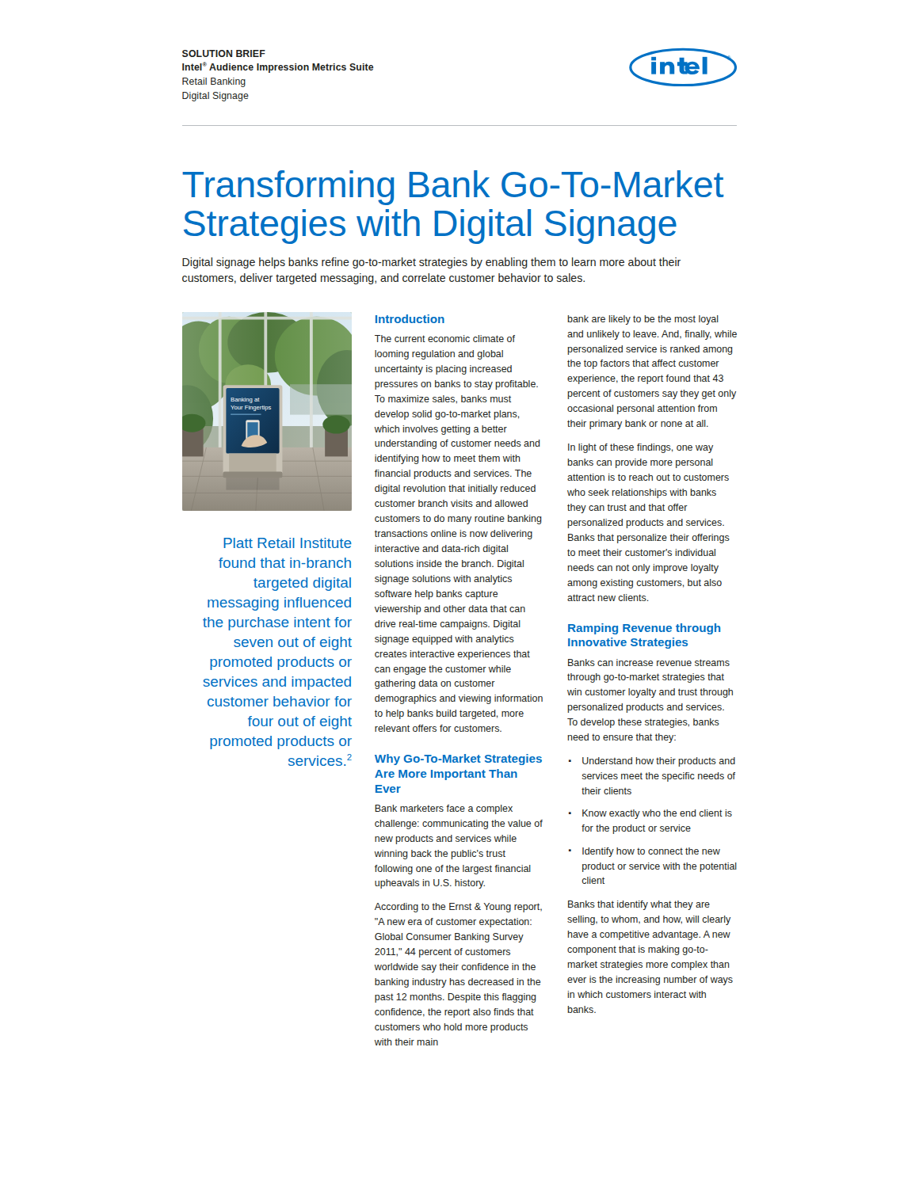SOLUTION BRIEF
Intel® Audience Impression Metrics Suite
Retail Banking
Digital Signage
®
Transforming Bank Go-To-Market
Strategies with Digital Signage
Digital signage helps banks refine go-to-market strategies by enabling them to learn more about their customers, deliver targeted messaging, and correlate customer behavior to sales.
Banking at Your Fingertips
Platt Retail Institute found that in-branch targeted digital messaging influenced the purchase intent for seven out of eight promoted products or services and impacted customer behavior for four out of eight promoted products or services.2
Introduction
The current economic climate of looming regulation and global uncertainty is placing increased pressures on banks to stay profitable. To maximize sales, banks must develop solid go-to-market plans, which involves getting a better understanding of customer needs and identifying how to meet them with financial products and services. The digital revolution that initially reduced customer branch visits and allowed customers to do many routine banking transactions online is now delivering interactive and data-rich digital solutions inside the branch. Digital signage solutions with analytics software help banks capture viewership and other data that can drive real-time campaigns. Digital signage equipped with analytics creates interactive experiences that can engage the customer while gathering data on customer demographics and viewing information to help banks build targeted, more relevant offers for customers.
Why Go-To-Market Strategies Are More Important Than Ever
Bank marketers face a complex challenge: communicating the value of new products and services while winning back the public's trust following one of the largest financial upheavals in U.S. history.
According to the Ernst & Young report, "A new era of customer expectation: Global Consumer Banking Survey 2011," 44 percent of customers worldwide say their confidence in the banking industry has decreased in the past 12 months. Despite this flagging confidence, the report also finds that customers who hold more products with their main
bank are likely to be the most loyal and unlikely to leave. And, finally, while personalized service is ranked among the top factors that affect customer experience, the report found that 43 percent of customers say they get only occasional personal attention from their primary bank or none at all.
In light of these findings, one way banks can provide more personal attention is to reach out to customers who seek relationships with banks they can trust and that offer personalized products and services. Banks that personalize their offerings to meet their customer's individual needs can not only improve loyalty among existing customers, but also attract new clients.
Ramping Revenue through Innovative Strategies
Banks can increase revenue streams through go-to-market strategies that win customer loyalty and trust through personalized products and services. To develop these strategies, banks need to ensure that they:
Understand how their products and services meet the specific needs of their clients
Know exactly who the end client is for the product or service
Identify how to connect the new product or service with the potential client
Banks that identify what they are selling, to whom, and how, will clearly have a competitive advantage. A new component that is making go-to-market strategies more complex than ever is the increasing number of ways in which customers interact with banks.